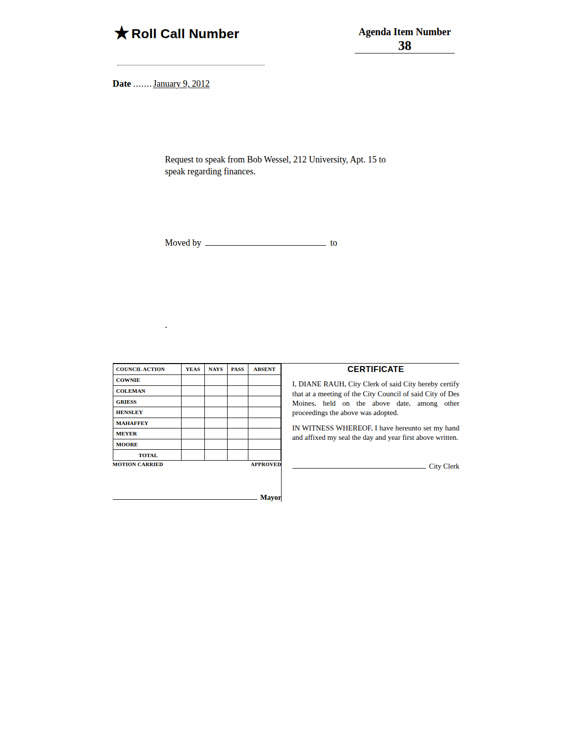★ Roll Call Number
Agenda Item Number
38
Date ....... January 9, 2012
Request to speak from Bob Wessel, 212 University, Apt. 15 to speak regarding finances.
Moved by to
.
| COUNCIL ACTION | YEAS | NAYS | PASS | ABSENT |
| --- | --- | --- | --- | --- |
| COWNIE | | | | |
| COLEMAN | | | | |
| GRIESS | | | | |
| HENSLEY | | | | |
| MAHAFFEY | | | | |
| MEYER | | | | |
| MOORE | | | | |
| TOTAL | | | | |
MOTION CARRIED APPROVED
Mayor
CERTIFICATE
I, DIANE RAUH, City Clerk of said City hereby certify that at a meeting of the City Council of said City of Des Moines, held on the above date, among other proceedings the above was adopted.
IN WITNESS WHEREOF, I have hereunto set my hand and affixed my seal the day and year first above written.
City Clerk